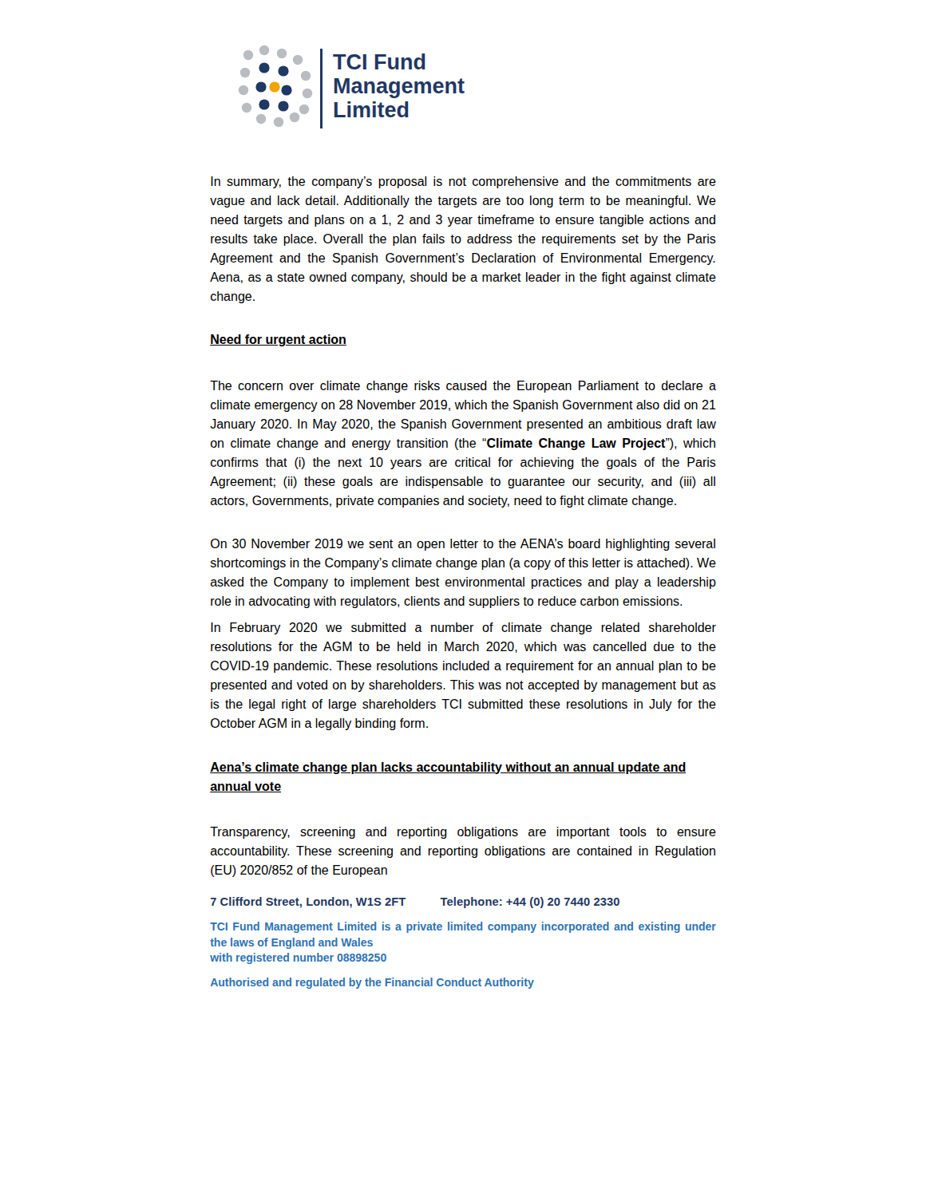TCI Fund Management Limited
In summary, the company’s proposal is not comprehensive and the commitments are vague and lack detail. Additionally the targets are too long term to be meaningful. We need targets and plans on a 1, 2 and 3 year timeframe to ensure tangible actions and results take place. Overall the plan fails to address the requirements set by the Paris Agreement and the Spanish Government’s Declaration of Environmental Emergency. Aena, as a state owned company, should be a market leader in the fight against climate change.
Need for urgent action
The concern over climate change risks caused the European Parliament to declare a climate emergency on 28 November 2019, which the Spanish Government also did on 21 January 2020. In May 2020, the Spanish Government presented an ambitious draft law on climate change and energy transition (the “Climate Change Law Project”), which confirms that (i) the next 10 years are critical for achieving the goals of the Paris Agreement; (ii) these goals are indispensable to guarantee our security, and (iii) all actors, Governments, private companies and society, need to fight climate change.
On 30 November 2019 we sent an open letter to the AENA’s board highlighting several shortcomings in the Company’s climate change plan (a copy of this letter is attached). We asked the Company to implement best environmental practices and play a leadership role in advocating with regulators, clients and suppliers to reduce carbon emissions.
In February 2020 we submitted a number of climate change related shareholder resolutions for the AGM to be held in March 2020, which was cancelled due to the COVID-19 pandemic. These resolutions included a requirement for an annual plan to be presented and voted on by shareholders. This was not accepted by management but as is the legal right of large shareholders TCI submitted these resolutions in July for the October AGM in a legally binding form.
Aena’s climate change plan lacks accountability without an annual update and annual vote
Transparency, screening and reporting obligations are important tools to ensure accountability. These screening and reporting obligations are contained in Regulation (EU) 2020/852 of the European
7 Clifford Street, London, W1S 2FT Telephone: +44 (0) 20 7440 2330
TCI Fund Management Limited is a private limited company incorporated and existing under the laws of England and Wales
with registered number 08898250
Authorised and regulated by the Financial Conduct Authority